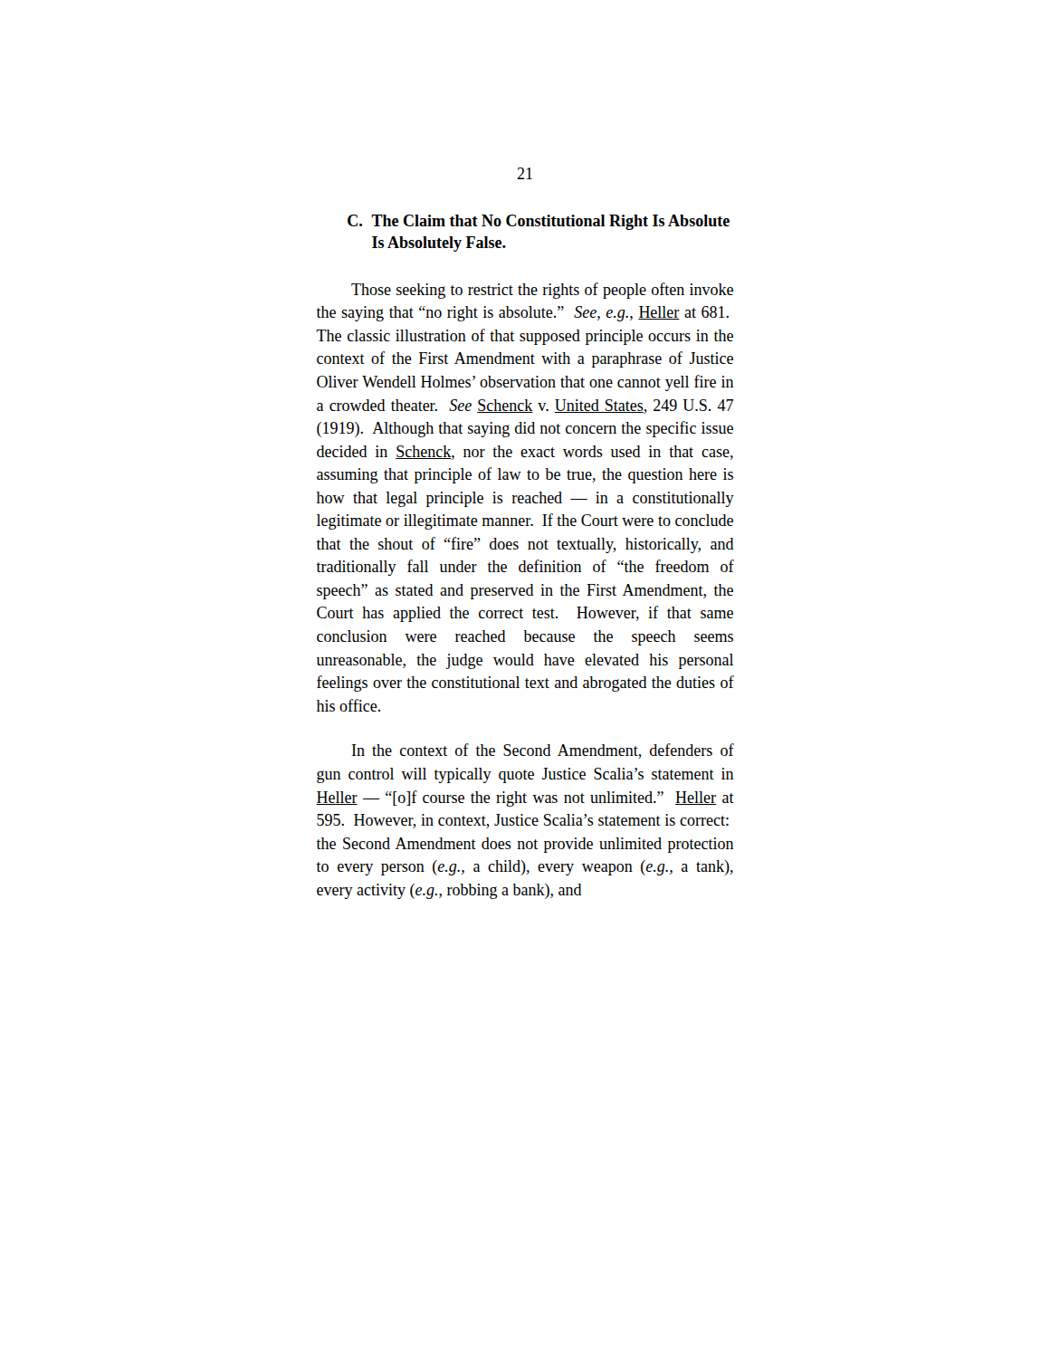21
C. The Claim that No Constitutional Right Is Absolute Is Absolutely False.
Those seeking to restrict the rights of people often invoke the saying that “no right is absolute.” See, e.g., Heller at 681. The classic illustration of that supposed principle occurs in the context of the First Amendment with a paraphrase of Justice Oliver Wendell Holmes’ observation that one cannot yell fire in a crowded theater. See Schenck v. United States, 249 U.S. 47 (1919). Although that saying did not concern the specific issue decided in Schenck, nor the exact words used in that case, assuming that principle of law to be true, the question here is how that legal principle is reached — in a constitutionally legitimate or illegitimate manner. If the Court were to conclude that the shout of “fire” does not textually, historically, and traditionally fall under the definition of “the freedom of speech” as stated and preserved in the First Amendment, the Court has applied the correct test. However, if that same conclusion were reached because the speech seems unreasonable, the judge would have elevated his personal feelings over the constitutional text and abrogated the duties of his office.
In the context of the Second Amendment, defenders of gun control will typically quote Justice Scalia’s statement in Heller — “[o]f course the right was not unlimited.” Heller at 595. However, in context, Justice Scalia’s statement is correct: the Second Amendment does not provide unlimited protection to every person (e.g., a child), every weapon (e.g., a tank), every activity (e.g., robbing a bank), and